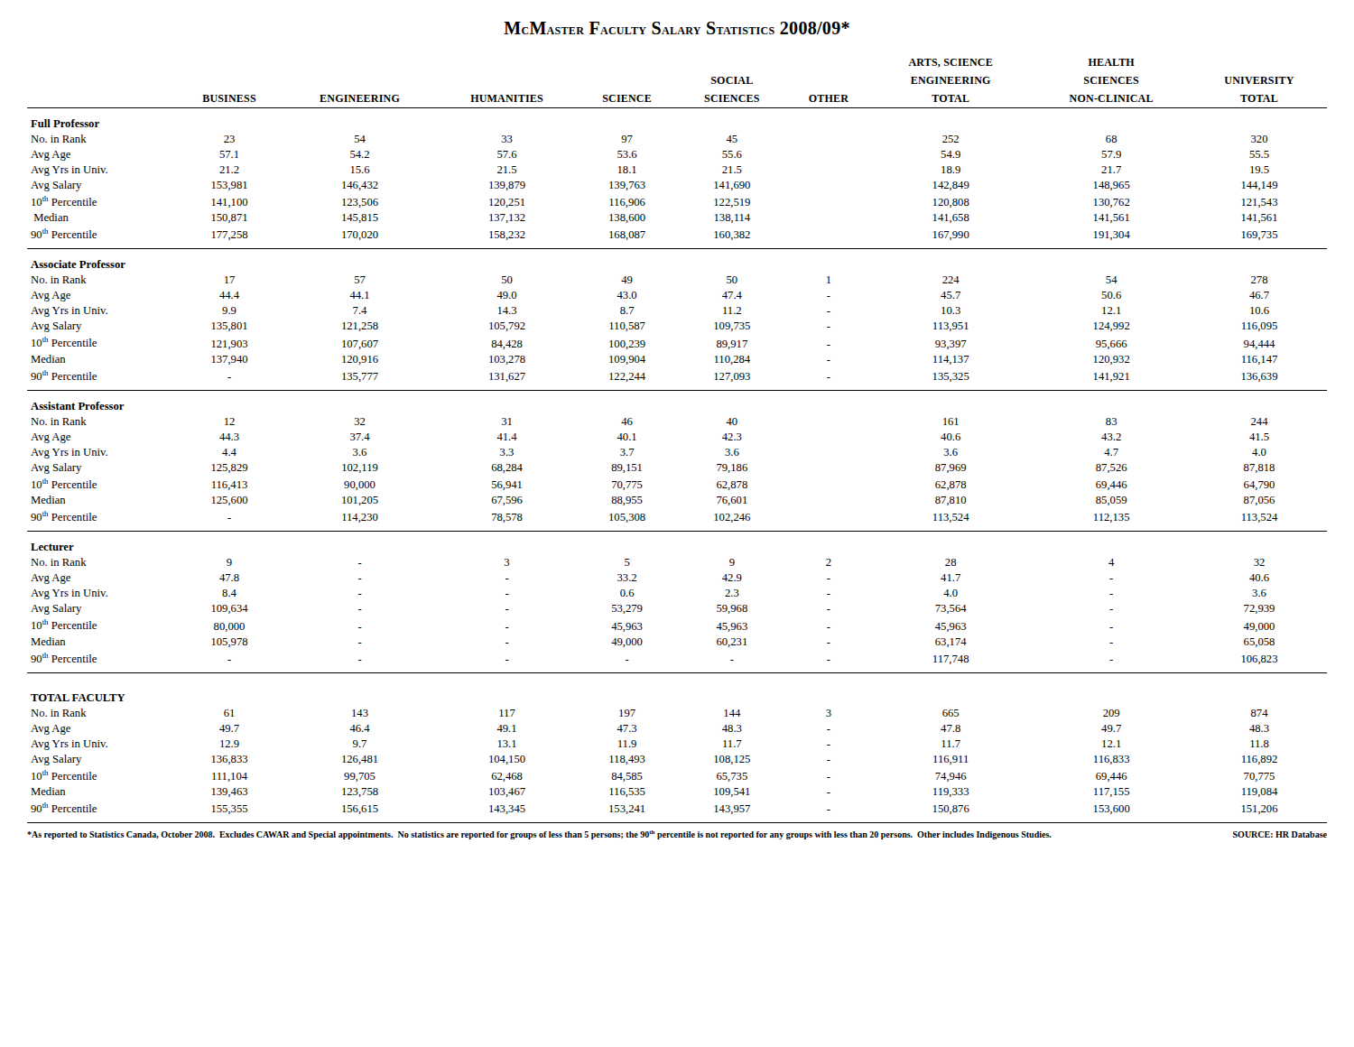Mc Master Faculty Salary Statistics 2008/09*
| | | | | | | | ARTS, SCIENCE | HEALTH | |
| --- | --- | --- | --- | --- | --- | --- | --- | --- | --- |
| | | | | | SOCIAL | | ENGINEERING | SCIENCES | UNIVERSITY |
| | BUSINESS | ENGINEERING | HUMANITIES | SCIENCE | SCIENCES | OTHER | TOTAL | NON-CLINICAL | TOTAL |
| Full Professor |
| No. in Rank | 23 | 54 | 33 | 97 | 45 | | 252 | 68 | 320 |
| Avg Age | 57.1 | 54.2 | 57.6 | 53.6 | 55.6 | | 54.9 | 57.9 | 55.5 |
| Avg Yrs in Univ. | 21.2 | 15.6 | 21.5 | 18.1 | 21.5 | | 18.9 | 21.7 | 19.5 |
| Avg Salary | 153,981 | 146,432 | 139,879 | 139,763 | 141,690 | | 142,849 | 148,965 | 144,149 |
| 10 th Percentile | 141,100 | 123,506 | 120,251 | 116,906 | 122,519 | | 120,808 | 130,762 | 121,543 |
| Median | 150,871 | 145,815 | 137,132 | 138,600 | 138,114 | | 141,658 | 141,561 | 141,561 |
| 90 th Percentile | 177,258 | 170,020 | 158,232 | 168,087 | 160,382 | | 167,990 | 191,304 | 169,735 |
| Associate Professor |
| No. in Rank | 17 | 57 | 50 | 49 | 50 | 1 | 224 | 54 | 278 |
| Avg Age | 44.4 | 44.1 | 49.0 | 43.0 | 47.4 | - | 45.7 | 50.6 | 46.7 |
| Avg Yrs in Univ. | 9.9 | 7.4 | 14.3 | 8.7 | 11.2 | - | 10.3 | 12.1 | 10.6 |
| Avg Salary | 135,801 | 121,258 | 105,792 | 110,587 | 109,735 | - | 113,951 | 124,992 | 116,095 |
| 10 th Percentile | 121,903 | 107,607 | 84,428 | 100,239 | 89,917 | - | 93,397 | 95,666 | 94,444 |
| Median | 137,940 | 120,916 | 103,278 | 109,904 | 110,284 | - | 114,137 | 120,932 | 116,147 |
| 90 th Percentile | - | 135,777 | 131,627 | 122,244 | 127,093 | - | 135,325 | 141,921 | 136,639 |
| Assistant Professor |
| No. in Rank | 12 | 32 | 31 | 46 | 40 | | 161 | 83 | 244 |
| Avg Age | 44.3 | 37.4 | 41.4 | 40.1 | 42.3 | | 40.6 | 43.2 | 41.5 |
| Avg Yrs in Univ. | 4.4 | 3.6 | 3.3 | 3.7 | 3.6 | | 3.6 | 4.7 | 4.0 |
| Avg Salary | 125,829 | 102,119 | 68,284 | 89,151 | 79,186 | | 87,969 | 87,526 | 87,818 |
| 10 th Percentile | 116,413 | 90,000 | 56,941 | 70,775 | 62,878 | | 62,878 | 69,446 | 64,790 |
| Median | 125,600 | 101,205 | 67,596 | 88,955 | 76,601 | | 87,810 | 85,059 | 87,056 |
| 90 th Percentile | - | 114,230 | 78,578 | 105,308 | 102,246 | | 113,524 | 112,135 | 113,524 |
| Lecturer |
| No. in Rank | 9 | - | 3 | 5 | 9 | 2 | 28 | 4 | 32 |
| Avg Age | 47.8 | - | - | 33.2 | 42.9 | - | 41.7 | - | 40.6 |
| Avg Yrs in Univ. | 8.4 | - | - | 0.6 | 2.3 | - | 4.0 | - | 3.6 |
| Avg Salary | 109,634 | - | - | 53,279 | 59,968 | - | 73,564 | - | 72,939 |
| 10 th Percentile | 80,000 | - | - | 45,963 | 45,963 | - | 45,963 | - | 49,000 |
| Median | 105,978 | - | - | 49,000 | 60,231 | - | 63,174 | - | 65,058 |
| 90 th Percentile | - | - | - | - | - | - | 117,748 | - | 106,823 |
| TOTAL FACULTY |
| No. in Rank | 61 | 143 | 117 | 197 | 144 | 3 | 665 | 209 | 874 |
| Avg Age | 49.7 | 46.4 | 49.1 | 47.3 | 48.3 | - | 47.8 | 49.7 | 48.3 |
| Avg Yrs in Univ. | 12.9 | 9.7 | 13.1 | 11.9 | 11.7 | - | 11.7 | 12.1 | 11.8 |
| Avg Salary | 136,833 | 126,481 | 104,150 | 118,493 | 108,125 | - | 116,911 | 116,833 | 116,892 |
| 10 th Percentile | 111,104 | 99,705 | 62,468 | 84,585 | 65,735 | - | 74,946 | 69,446 | 70,775 |
| Median | 139,463 | 123,758 | 103,467 | 116,535 | 109,541 | - | 119,333 | 117,155 | 119,084 |
| 90 th Percentile | 155,355 | 156,615 | 143,345 | 153,241 | 143,957 | - | 150,876 | 153,600 | 151,206 |
*As reported to Statistics Canada, October 2008. Excludes CAWAR and Special appointments. No statistics are reported for groups of less than 5 persons; the 90th percentile is not reported for any groups with less than 20 persons. Other includes Indigenous Studies. SOURCE: HR Database